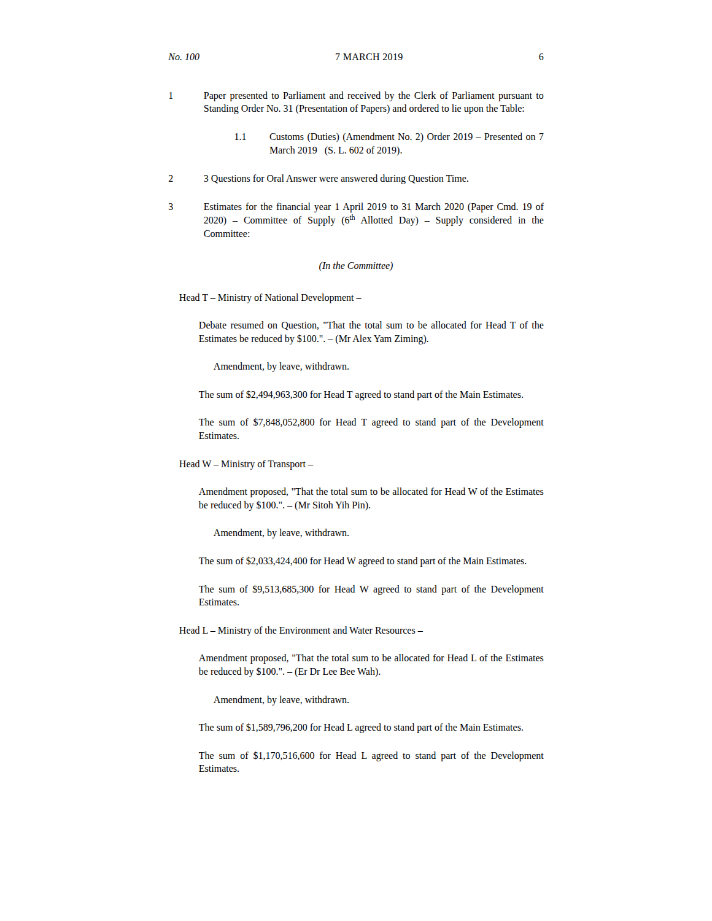No. 100
7 MARCH 2019
6
1
Paper presented to Parliament and received by the Clerk of Parliament pursuant to Standing Order No. 31 (Presentation of Papers) and ordered to lie upon the Table:
1.1
Customs (Duties) (Amendment No. 2) Order 2019 – Presented on 7 March 2019 (S. L. 602 of 2019).
2
3 Questions for Oral Answer were answered during Question Time.
3
Estimates for the financial year 1 April 2019 to 31 March 2020 (Paper Cmd. 19 of 2020) – Committee of Supply (6th Allotted Day) – Supply considered in the Committee:
(In the Committee)
Head T – Ministry of National Development –
Debate resumed on Question, "That the total sum to be allocated for Head T of the Estimates be reduced by $100.". – (Mr Alex Yam Ziming).
Amendment, by leave, withdrawn.
The sum of $2,494,963,300 for Head T agreed to stand part of the Main Estimates.
The sum of $7,848,052,800 for Head T agreed to stand part of the Development Estimates.
Head W – Ministry of Transport –
Amendment proposed, "That the total sum to be allocated for Head W of the Estimates be reduced by $100.". – (Mr Sitoh Yih Pin).
Amendment, by leave, withdrawn.
The sum of $2,033,424,400 for Head W agreed to stand part of the Main Estimates.
The sum of $9,513,685,300 for Head W agreed to stand part of the Development Estimates.
Head L – Ministry of the Environment and Water Resources –
Amendment proposed, "That the total sum to be allocated for Head L of the Estimates be reduced by $100.". – (Er Dr Lee Bee Wah).
Amendment, by leave, withdrawn.
The sum of $1,589,796,200 for Head L agreed to stand part of the Main Estimates.
The sum of $1,170,516,600 for Head L agreed to stand part of the Development Estimates.